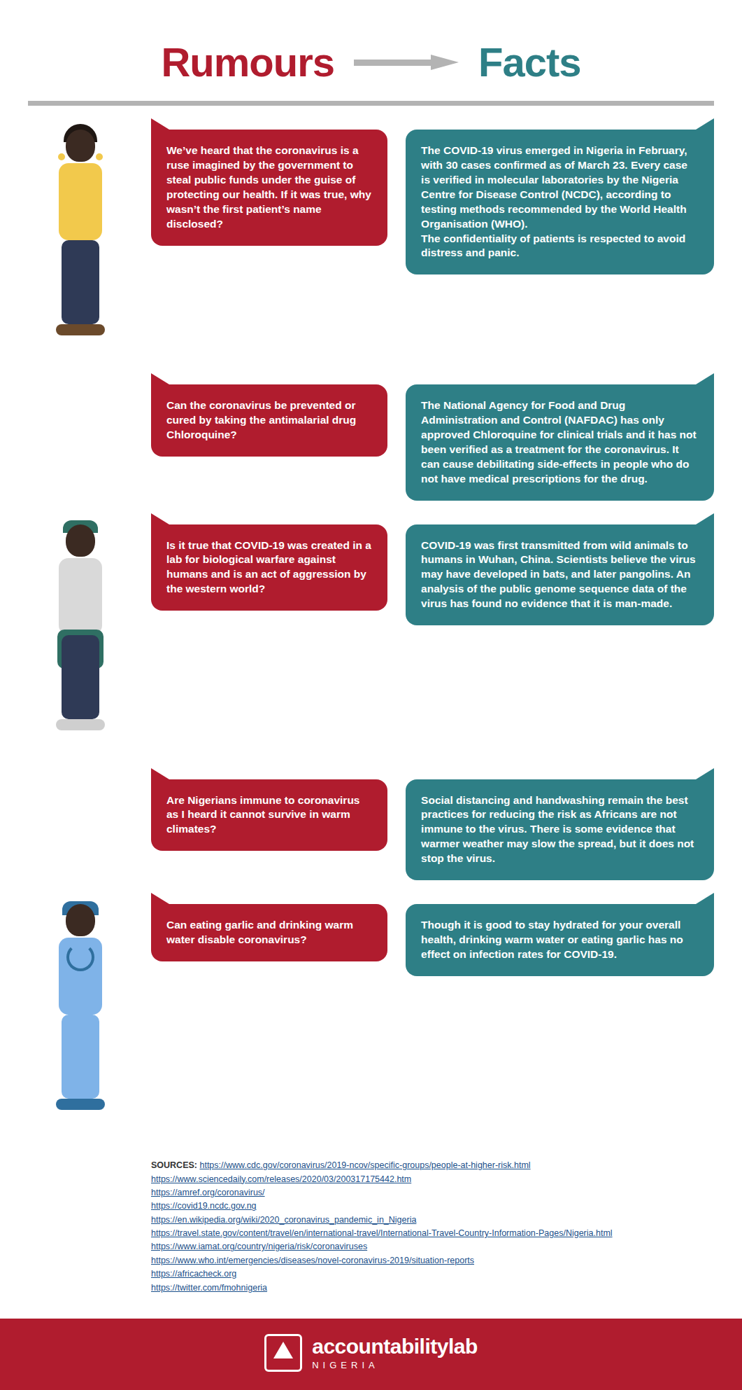Rumours Facts
We’ve heard that the coronavirus is a ruse imagined by the government to steal public funds under the guise of protecting our health. If it was true, why wasn’t the first patient’s name disclosed?
The COVID-19 virus emerged in Nigeria in February, with 30 cases confirmed as of March 23. Every case is verified in molecular laboratories by the Nigeria Centre for Disease Control (NCDC), according to testing methods recommended by the World Health Organisation (WHO).
The confidentiality of patients is respected to avoid distress and panic.
Can the coronavirus be prevented or cured by taking the antimalarial drug Chloroquine?
The National Agency for Food and Drug Administration and Control (NAFDAC) has only approved Chloroquine for clinical trials and it has not been verified as a treatment for the coronavirus. It can cause debilitating side-effects in people who do not have medical prescriptions for the drug.
Is it true that COVID-19 was created in a lab for biological warfare against humans and is an act of aggression by the western world?
COVID-19 was first transmitted from wild animals to humans in Wuhan, China. Scientists believe the virus may have developed in bats, and later pangolins. An analysis of the public genome sequence data of the virus has found no evidence that it is man-made.
Are Nigerians immune to coronavirus as I heard it cannot survive in warm climates?
Social distancing and handwashing remain the best practices for reducing the risk as Africans are not immune to the virus. There is some evidence that warmer weather may slow the spread, but it does not stop the virus.
Can eating garlic and drinking warm water disable coronavirus?
Though it is good to stay hydrated for your overall health, drinking warm water or eating garlic has no effect on infection rates for COVID-19.
SOURCES: https://www.cdc.gov/coronavirus/2019-ncov/specific-groups/people-at-higher-risk.html
https://www.sciencedaily.com/releases/2020/03/200317175442.htm
https://amref.org/coronavirus/
https://covid19.ncdc.gov.ng
https://en.wikipedia.org/wiki/2020_coronavirus_pandemic_in_Nigeria
https://travel.state.gov/content/travel/en/international-travel/International-Travel-Country-Information-Pages/Nigeria.html
https://www.iamat.org/country/nigeria/risk/coronaviruses
https://www.who.int/emergencies/diseases/novel-coronavirus-2019/situation-reports
https://africacheck.org
https://twitter.com/fmohnigeria
accountabilitylab
NIGERIA